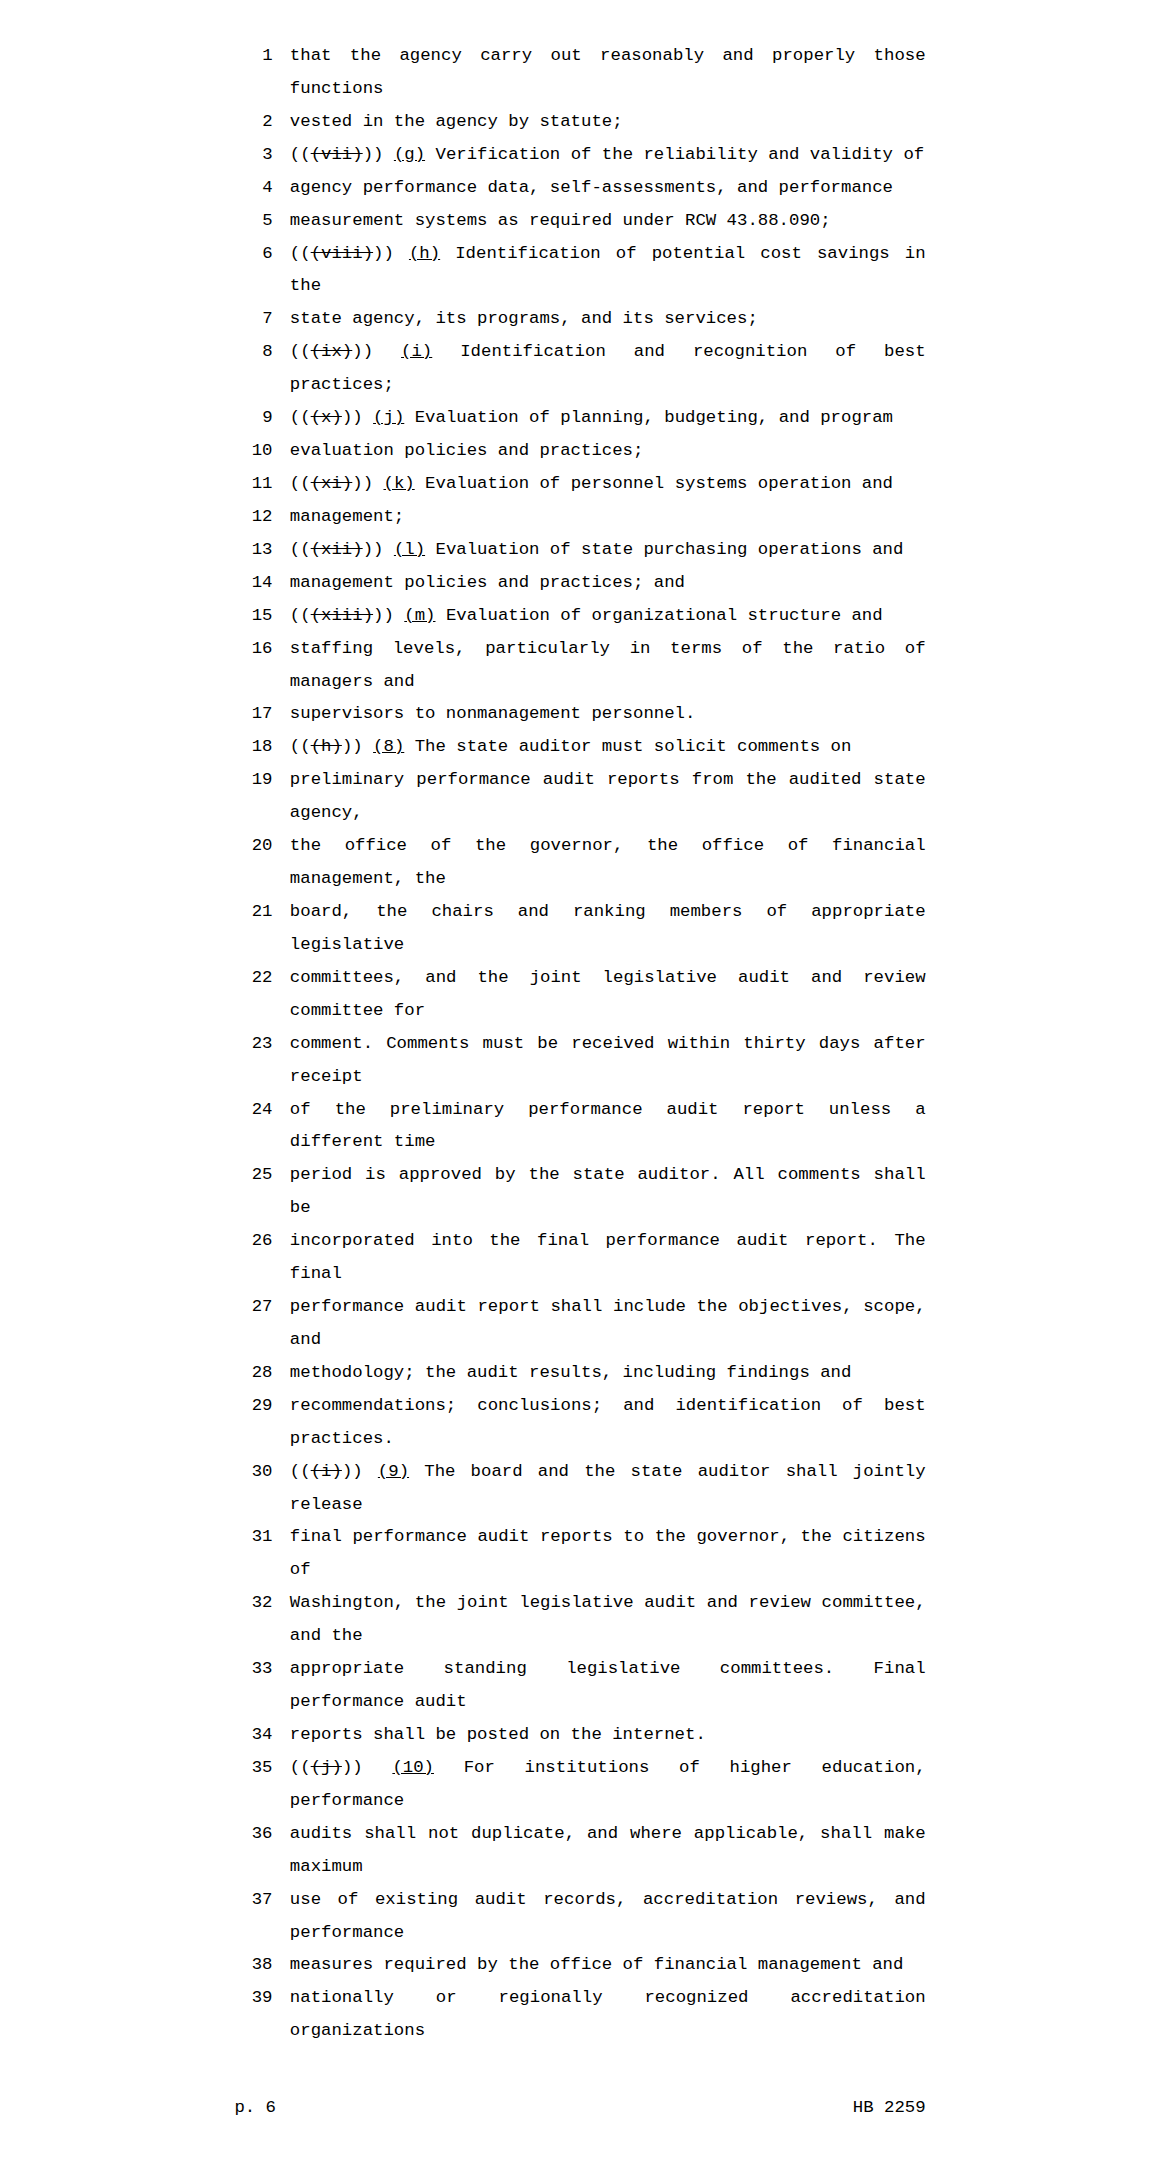that the agency carry out reasonably and properly those functions
vested in the agency by statute;
(((vii))) (g) Verification of the reliability and validity of
agency performance data, self-assessments, and performance
measurement systems as required under RCW 43.88.090;
(((viii))) (h) Identification of potential cost savings in the
state agency, its programs, and its services;
(((ix))) (i) Identification and recognition of best practices;
(((x))) (j) Evaluation of planning, budgeting, and program
evaluation policies and practices;
(((xi))) (k) Evaluation of personnel systems operation and
management;
(((xii))) (l) Evaluation of state purchasing operations and
management policies and practices; and
(((xiii))) (m) Evaluation of organizational structure and
staffing levels, particularly in terms of the ratio of managers and
supervisors to nonmanagement personnel.
(((h))) (8) The state auditor must solicit comments on
preliminary performance audit reports from the audited state agency,
the office of the governor, the office of financial management, the
board, the chairs and ranking members of appropriate legislative
committees, and the joint legislative audit and review committee for
comment. Comments must be received within thirty days after receipt
of the preliminary performance audit report unless a different time
period is approved by the state auditor. All comments shall be
incorporated into the final performance audit report. The final
performance audit report shall include the objectives, scope, and
methodology; the audit results, including findings and
recommendations; conclusions; and identification of best practices.
(((i))) (9) The board and the state auditor shall jointly release
final performance audit reports to the governor, the citizens of
Washington, the joint legislative audit and review committee, and the
appropriate standing legislative committees. Final performance audit
reports shall be posted on the internet.
(((j))) (10) For institutions of higher education, performance
audits shall not duplicate, and where applicable, shall make maximum
use of existing audit records, accreditation reviews, and performance
measures required by the office of financial management and
nationally or regionally recognized accreditation organizations
p. 6 HB 2259